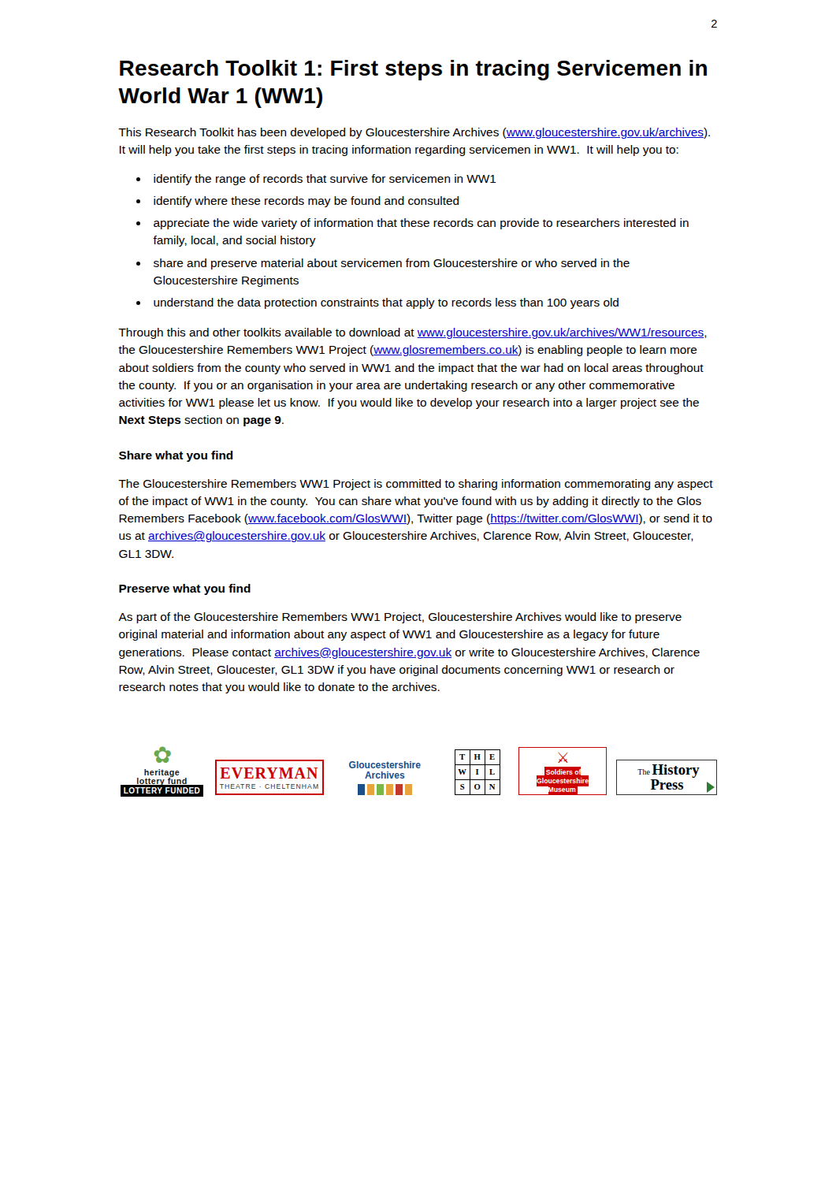2
Research Toolkit 1: First steps in tracing Servicemen in World War 1 (WW1)
This Research Toolkit has been developed by Gloucestershire Archives (www.gloucestershire.gov.uk/archives). It will help you take the first steps in tracing information regarding servicemen in WW1. It will help you to:
identify the range of records that survive for servicemen in WW1
identify where these records may be found and consulted
appreciate the wide variety of information that these records can provide to researchers interested in family, local, and social history
share and preserve material about servicemen from Gloucestershire or who served in the Gloucestershire Regiments
understand the data protection constraints that apply to records less than 100 years old
Through this and other toolkits available to download at www.gloucestershire.gov.uk/archives/WW1/resources, the Gloucestershire Remembers WW1 Project (www.glosremembers.co.uk) is enabling people to learn more about soldiers from the county who served in WW1 and the impact that the war had on local areas throughout the county. If you or an organisation in your area are undertaking research or any other commemorative activities for WW1 please let us know. If you would like to develop your research into a larger project see the Next Steps section on page 9.
Share what you find
The Gloucestershire Remembers WW1 Project is committed to sharing information commemorating any aspect of the impact of WW1 in the county. You can share what you've found with us by adding it directly to the Glos Remembers Facebook (www.facebook.com/GlosWWI), Twitter page (https://twitter.com/GlosWWI), or send it to us at archives@gloucestershire.gov.uk or Gloucestershire Archives, Clarence Row, Alvin Street, Gloucester, GL1 3DW.
Preserve what you find
As part of the Gloucestershire Remembers WW1 Project, Gloucestershire Archives would like to preserve original material and information about any aspect of WW1 and Gloucestershire as a legacy for future generations. Please contact archives@gloucestershire.gov.uk or write to Gloucestershire Archives, Clarence Row, Alvin Street, Gloucester, GL1 3DW if you have original documents concerning WW1 or research or research notes that you would like to donate to the archives.
✿ heritage
lottery fund LOTTERY FUNDED
EVERYMAN THEATRE · CHELTENHAM
Gloucestershire Archives
| T | H | E |
| W | I | L |
| S | O | N |
⚔ Soldiers of
Gloucestershire
Museum
The History Press